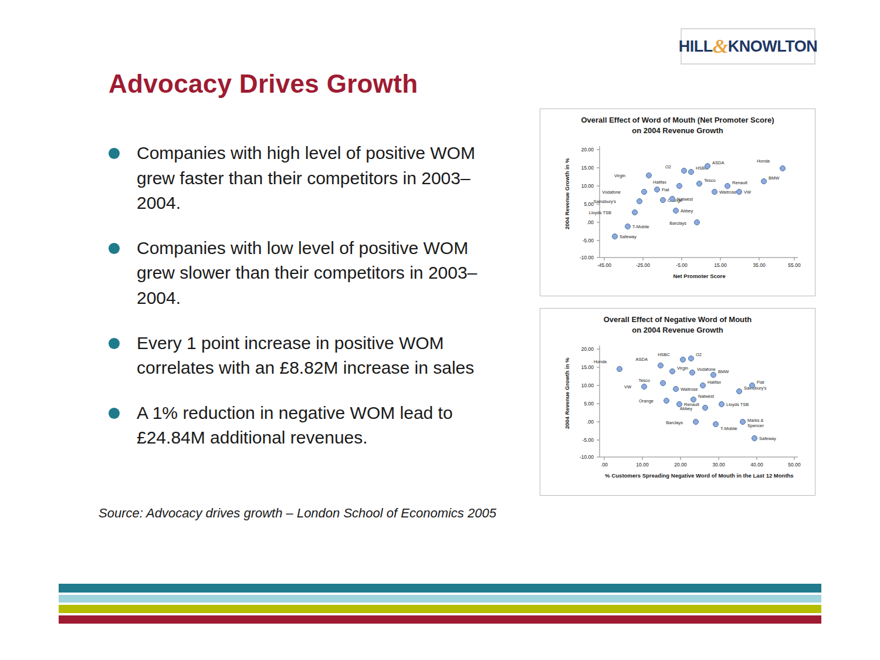HILL&KNOWLTON
Advocacy Drives Growth
Companies with high level of positive WOM grew faster than their competitors in 2003–2004.
Companies with low level of positive WOM grew slower than their competitors in 2003–2004.
Every 1 point increase in positive WOM correlates with an £8.82M increase in sales
A 1% reduction in negative WOM lead to £24.84M additional revenues.
Source: Advocacy drives growth – London School of Economics 2005
Overall Effect of Word of Mouth (Net Promoter Score)
on 2004 Revenue Growth
20.00 15.00 10.00 5.00 .00 -5.00 -10.00 -45.00 -25.00 -5.00 15.00 35.00 55.00 2004 Revenue Growth in % Net Promoter Score Safeway T-Mobile Lloyds TSB Sainsbury's Vodafone Virgin Fiat Orange Natwest Abbey Halifax O2 HSBC Barclays Tesco ASDA Waitrose Renault VW BMW Honda
Overall Effect of Negative Word of Mouth
on 2004 Revenue Growth
20.00 15.00 10.00 5.00 .00 -5.00 -10.00 .00 10.00 20.00 30.00 40.00 50.00 2004 Revenue Growth in % % Customers Spreading Negative Word of Mouth in the Last 12 Months Honda VW ASDA Tesco Orange Virgin Waitrose Renault HSBC O2 Vodafone Natwest Barclays Halifax Abbey BMW T-Mobile Lloyds TSB Sainsbury's Marks & Spencer Fiat Safeway